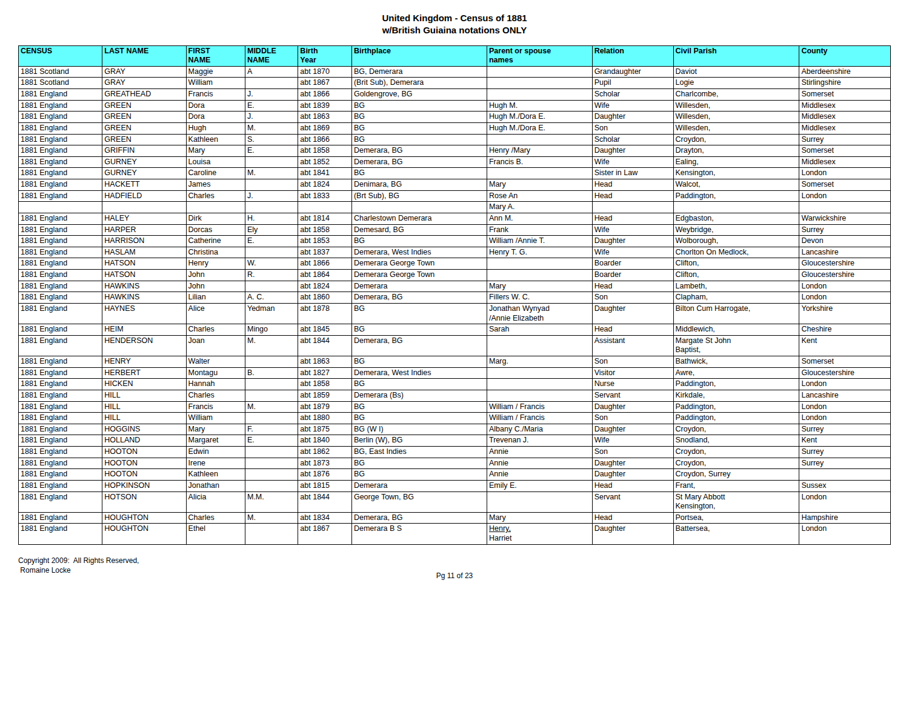United Kingdom - Census of 1881
w/British Guiaina notations ONLY
| CENSUS | LAST NAME | FIRST NAME | MIDDLE NAME | Birth Year | Birthplace | Parent or spouse names | Relation | Civil Parish | County |
| --- | --- | --- | --- | --- | --- | --- | --- | --- | --- |
| 1881 Scotland | GRAY | Maggie | A | abt 1870 | BG, Demerara | | Grandaughter | Daviot | Aberdeenshire |
| 1881 Scotland | GRAY | William | | abt 1867 | (Brit Sub), Demerara | | Pupil | Logie | Stirlingshire |
| 1881 England | GREATHEAD | Francis | J. | abt 1866 | Goldengrove, BG | | Scholar | Charlcombe, | Somerset |
| 1881 England | GREEN | Dora | E. | abt 1839 | BG | Hugh M. | Wife | Willesden, | Middlesex |
| 1881 England | GREEN | Dora | J. | abt 1863 | BG | Hugh M./Dora E. | Daughter | Willesden, | Middlesex |
| 1881 England | GREEN | Hugh | M. | abt 1869 | BG | Hugh M./Dora E. | Son | Willesden, | Middlesex |
| 1881 England | GREEN | Kathleen | S. | abt 1866 | BG | | Scholar | Croydon, | Surrey |
| 1881 England | GRIFFIN | Mary | E. | abt 1858 | Demerara, BG | Henry /Mary | Daughter | Drayton, | Somerset |
| 1881 England | GURNEY | Louisa | | abt 1852 | Demerara, BG | Francis B. | Wife | Ealing, | Middlesex |
| 1881 England | GURNEY | Caroline | M. | abt 1841 | BG | | Sister in Law | Kensington, | London |
| 1881 England | HACKETT | James | | abt 1824 | Denimara, BG | Mary | Head | Walcot, | Somerset |
| 1881 England | HADFIELD | Charles | J. | abt 1833 | (Brt Sub), BG | Rose An | Head | Paddington, | London |
| | | | | | | Mary A. | | | |
| 1881 England | HALEY | Dirk | H. | abt 1814 | Charlestown Demerara | Ann M. | Head | Edgbaston, | Warwickshire |
| 1881 England | HARPER | Dorcas | Ely | abt 1858 | Demesard, BG | Frank | Wife | Weybridge, | Surrey |
| 1881 England | HARRISON | Catherine | E. | abt 1853 | BG | William /Annie T. | Daughter | Wolborough, | Devon |
| 1881 England | HASLAM | Christina | | abt 1837 | Demerara, West Indies | Henry T. G. | Wife | Chorlton On Medlock, | Lancashire |
| 1881 England | HATSON | Henry | W. | abt 1866 | Demerara George Town | | Boarder | Clifton, | Gloucestershire |
| 1881 England | HATSON | John | R. | abt 1864 | Demerara George Town | | Boarder | Clifton, | Gloucestershire |
| 1881 England | HAWKINS | John | | abt 1824 | Demerara | Mary | Head | Lambeth, | London |
| 1881 England | HAWKINS | Lilian | A. C. | abt 1860 | Demerara, BG | Fillers W. C. | Son | Clapham, | London |
| 1881 England | HAYNES | Alice | Yedman | abt 1878 | BG | Jonathan Wynyad /Annie Elizabeth | Daughter | Bilton Cum Harrogate, | Yorkshire |
| 1881 England | HEIM | Charles | Mingo | abt 1845 | BG | Sarah | Head | Middlewich, | Cheshire |
| 1881 England | HENDERSON | Joan | M. | abt 1844 | Demerara, BG | | Assistant | Margate St John Baptist, | Kent |
| 1881 England | HENRY | Walter | | abt 1863 | BG | Marg. | Son | Bathwick, | Somerset |
| 1881 England | HERBERT | Montagu | B. | abt 1827 | Demerara, West Indies | | Visitor | Awre, | Gloucestershire |
| 1881 England | HICKEN | Hannah | | abt 1858 | BG | | Nurse | Paddington, | London |
| 1881 England | HILL | Charles | | abt 1859 | Demerara (Bs) | | Servant | Kirkdale, | Lancashire |
| 1881 England | HILL | Francis | M. | abt 1879 | BG | William / Francis | Daughter | Paddington, | London |
| 1881 England | HILL | William | | abt 1880 | BG | William / Francis | Son | Paddington, | London |
| 1881 England | HOGGINS | Mary | F. | abt 1875 | BG (W I) | Albany C./Maria | Daughter | Croydon, | Surrey |
| 1881 England | HOLLAND | Margaret | E. | abt 1840 | Berlin (W), BG | Trevenan J. | Wife | Snodland, | Kent |
| 1881 England | HOOTON | Edwin | | abt 1862 | BG, East Indies | Annie | Son | Croydon, | Surrey |
| 1881 England | HOOTON | Irene | | abt 1873 | BG | Annie | Daughter | Croydon, | Surrey |
| 1881 England | HOOTON | Kathleen | | abt 1876 | BG | Annie | Daughter | Croydon, Surrey | |
| 1881 England | HOPKINSON | Jonathan | | abt 1815 | Demerara | Emily E. | Head | Frant, | Sussex |
| 1881 England | HOTSON | Alicia | M.M. | abt 1844 | George Town, BG | | Servant | St Mary Abbott Kensington, | London |
| 1881 England | HOUGHTON | Charles | M. | abt 1834 | Demerara, BG | Mary | Head | Portsea, | Hampshire |
| 1881 England | HOUGHTON | Ethel | | abt 1867 | Demerara B S | Henry, Harriet | Daughter | Battersea, | London |
Copyright 2009: All Rights Reserved,
Romaine Locke
Pg 11 of 23